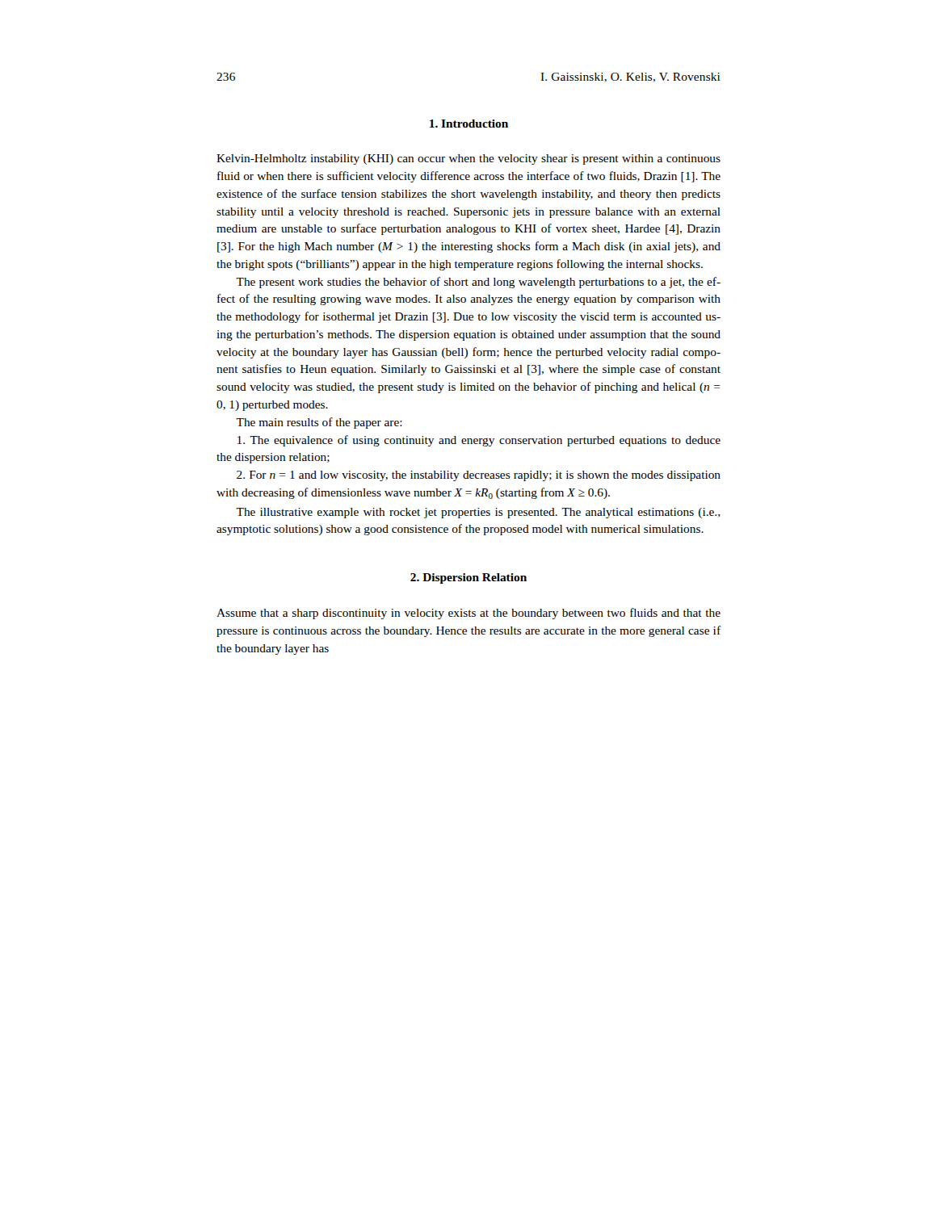236 I. Gaissinski, O. Kelis, V. Rovenski
1. Introduction
Kelvin-Helmholtz instability (KHI) can occur when the velocity shear is present within a continuous fluid or when there is sufficient velocity difference across the interface of two fluids, Drazin [1]. The existence of the surface tension stabilizes the short wavelength instability, and theory then predicts stability until a velocity threshold is reached. Supersonic jets in pressure balance with an external medium are unstable to surface perturbation analogous to KHI of vortex sheet, Hardee [4], Drazin [3]. For the high Mach number (M > 1) the interesting shocks form a Mach disk (in axial jets), and the bright spots (“brilliants”) appear in the high temperature regions following the internal shocks.
The present work studies the behavior of short and long wavelength perturbations to a jet, the effect of the resulting growing wave modes. It also analyzes the energy equation by comparison with the methodology for isothermal jet Drazin [3]. Due to low viscosity the viscid term is accounted using the perturbation’s methods. The dispersion equation is obtained under assumption that the sound velocity at the boundary layer has Gaussian (bell) form; hence the perturbed velocity radial component satisfies to Heun equation. Similarly to Gaissinski et al [3], where the simple case of constant sound velocity was studied, the present study is limited on the behavior of pinching and helical (n = 0, 1) perturbed modes.
The main results of the paper are:
1. The equivalence of using continuity and energy conservation perturbed equations to deduce the dispersion relation;
2. For n = 1 and low viscosity, the instability decreases rapidly; it is shown the modes dissipation with decreasing of dimensionless wave number X = kR0 (starting from X ≥ 0.6).
The illustrative example with rocket jet properties is presented. The analytical estimations (i.e., asymptotic solutions) show a good consistence of the proposed model with numerical simulations.
2. Dispersion Relation
Assume that a sharp discontinuity in velocity exists at the boundary between two fluids and that the pressure is continuous across the boundary. Hence the results are accurate in the more general case if the boundary layer has